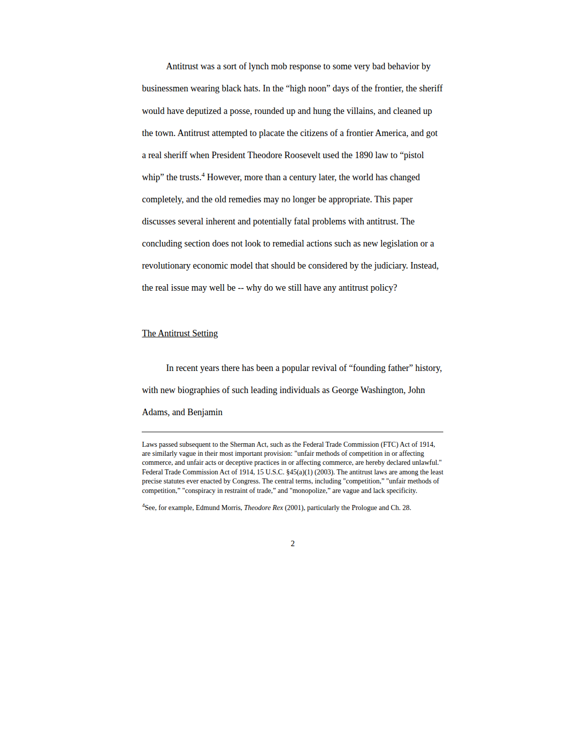Antitrust was a sort of lynch mob response to some very bad behavior by businessmen wearing black hats. In the “high noon” days of the frontier, the sheriff would have deputized a posse, rounded up and hung the villains, and cleaned up the town. Antitrust attempted to placate the citizens of a frontier America, and got a real sheriff when President Theodore Roosevelt used the 1890 law to “pistol whip” the trusts.4 However, more than a century later, the world has changed completely, and the old remedies may no longer be appropriate. This paper discusses several inherent and potentially fatal problems with antitrust. The concluding section does not look to remedial actions such as new legislation or a revolutionary economic model that should be considered by the judiciary. Instead, the real issue may well be -- why do we still have any antitrust policy?
The Antitrust Setting
In recent years there has been a popular revival of “founding father” history, with new biographies of such leading individuals as George Washington, John Adams, and Benjamin
Laws passed subsequent to the Sherman Act, such as the Federal Trade Commission (FTC) Act of 1914, are similarly vague in their most important provision: "unfair methods of competition in or affecting commerce, and unfair acts or deceptive practices in or affecting commerce, are hereby declared unlawful." Federal Trade Commission Act of 1914, 15 U.S.C. §45(a)(1) (2003). The antitrust laws are among the least precise statutes ever enacted by Congress. The central terms, including "competition,” "unfair methods of competition,” "conspiracy in restraint of trade,” and "monopolize,” are vague and lack specificity.
4 See, for example, Edmund Morris, Theodore Rex (2001), particularly the Prologue and Ch. 28.
2